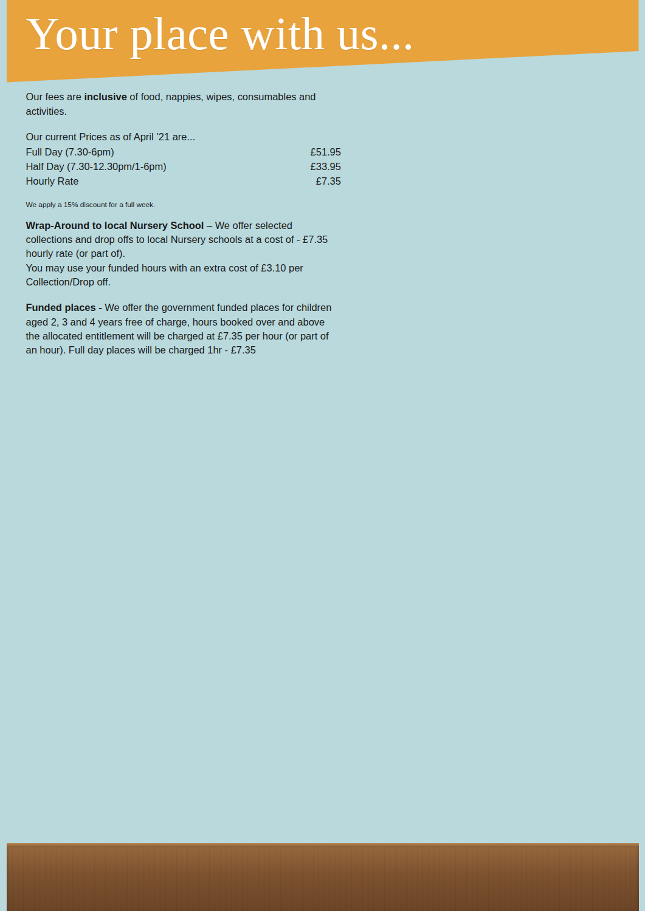Your place with us...
Our fees are inclusive of food, nappies, wipes, consumables and activities.
Our current Prices as of April ’21 are...
| Full Day (7.30-6pm) | £51.95 |
| Half Day (7.30-12.30pm/1-6pm) | £33.95 |
| Hourly Rate | £7.35 |
We apply a 15% discount for a full week.
Wrap-Around to local Nursery School – We offer selected collections and drop offs to local Nursery schools at a cost of - £7.35 hourly rate (or part of).
You may use your funded hours with an extra cost of £3.10 per Collection/Drop off.
Funded places - We offer the government funded places for children aged 2, 3 and 4 years free of charge, hours booked over and above the allocated entitlement will be charged at £7.35 per hour (or part of an hour). Full day places will be charged 1hr - £7.35